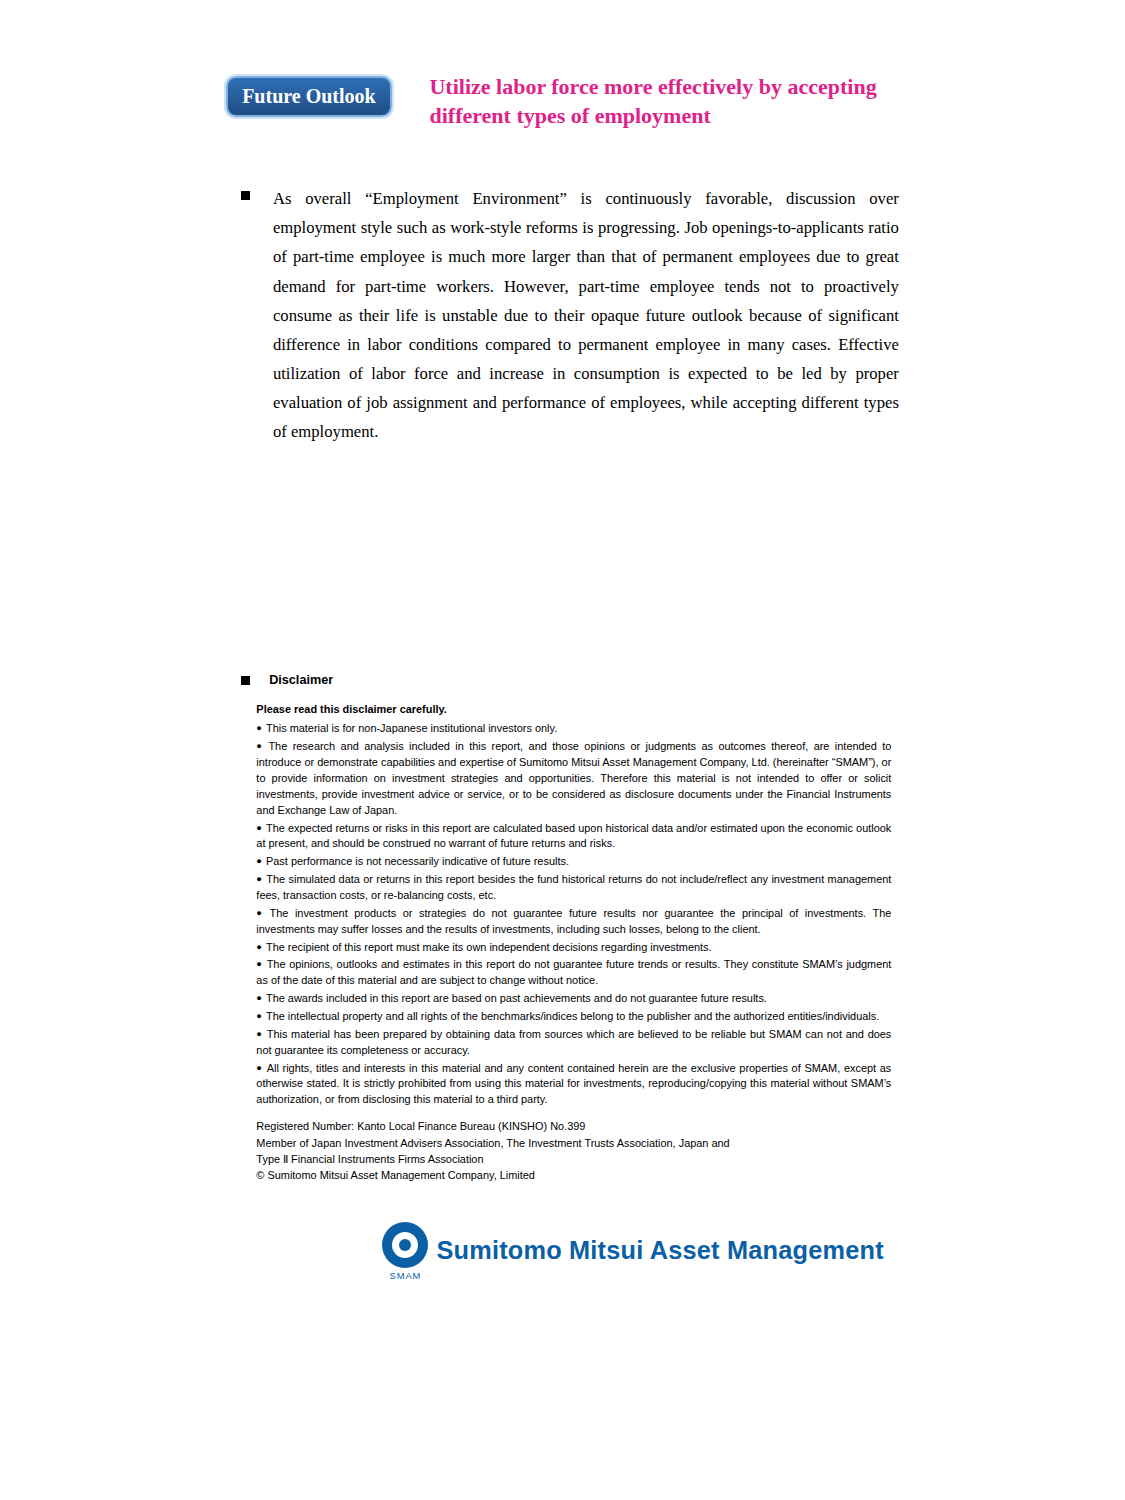Future Outlook
Utilize labor force more effectively by accepting different types of employment
As overall “Employment Environment” is continuously favorable, discussion over employment style such as work-style reforms is progressing. Job openings-to-applicants ratio of part-time employee is much more larger than that of permanent employees due to great demand for part-time workers. However, part-time employee tends not to proactively consume as their life is unstable due to their opaque future outlook because of significant difference in labor conditions compared to permanent employee in many cases. Effective utilization of labor force and increase in consumption is expected to be led by proper evaluation of job assignment and performance of employees, while accepting different types of employment.
Disclaimer
Please read this disclaimer carefully.
This material is for non-Japanese institutional investors only.
The research and analysis included in this report, and those opinions or judgments as outcomes thereof, are intended to introduce or demonstrate capabilities and expertise of Sumitomo Mitsui Asset Management Company, Ltd. (hereinafter “SMAM”), or to provide information on investment strategies and opportunities. Therefore this material is not intended to offer or solicit investments, provide investment advice or service, or to be considered as disclosure documents under the Financial Instruments and Exchange Law of Japan.
The expected returns or risks in this report are calculated based upon historical data and/or estimated upon the economic outlook at present, and should be construed no warrant of future returns and risks.
Past performance is not necessarily indicative of future results.
The simulated data or returns in this report besides the fund historical returns do not include/reflect any investment management fees, transaction costs, or re-balancing costs, etc.
The investment products or strategies do not guarantee future results nor guarantee the principal of investments. The investments may suffer losses and the results of investments, including such losses, belong to the client.
The recipient of this report must make its own independent decisions regarding investments.
The opinions, outlooks and estimates in this report do not guarantee future trends or results. They constitute SMAM’s judgment as of the date of this material and are subject to change without notice.
The awards included in this report are based on past achievements and do not guarantee future results.
The intellectual property and all rights of the benchmarks/indices belong to the publisher and the authorized entities/individuals.
This material has been prepared by obtaining data from sources which are believed to be reliable but SMAM can not and does not guarantee its completeness or accuracy.
All rights, titles and interests in this material and any content contained herein are the exclusive properties of SMAM, except as otherwise stated. It is strictly prohibited from using this material for investments, reproducing/copying this material without SMAM’s authorization, or from disclosing this material to a third party.
Registered Number: Kanto Local Finance Bureau (KINSHO) No.399
Member of Japan Investment Advisers Association, The Investment Trusts Association, Japan and
Type Ⅱ Financial Instruments Firms Association
© Sumitomo Mitsui Asset Management Company, Limited
SMAM
Sumitomo Mitsui Asset Management